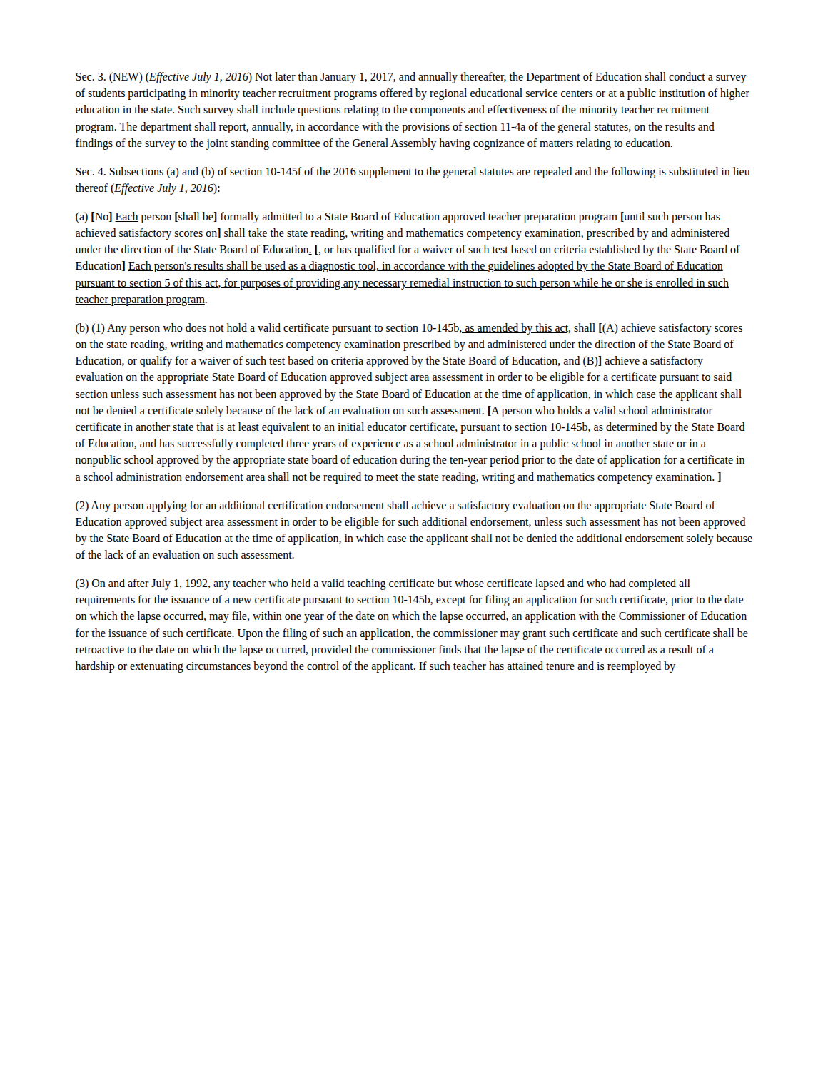Sec. 3. (NEW) (Effective July 1, 2016) Not later than January 1, 2017, and annually thereafter, the Department of Education shall conduct a survey of students participating in minority teacher recruitment programs offered by regional educational service centers or at a public institution of higher education in the state. Such survey shall include questions relating to the components and effectiveness of the minority teacher recruitment program. The department shall report, annually, in accordance with the provisions of section 11-4a of the general statutes, on the results and findings of the survey to the joint standing committee of the General Assembly having cognizance of matters relating to education.
Sec. 4. Subsections (a) and (b) of section 10-145f of the 2016 supplement to the general statutes are repealed and the following is substituted in lieu thereof (Effective July 1, 2016):
(a) [No] Each person [shall be] formally admitted to a State Board of Education approved teacher preparation program [until such person has achieved satisfactory scores on] shall take the state reading, writing and mathematics competency examination, prescribed by and administered under the direction of the State Board of Education. [, or has qualified for a waiver of such test based on criteria established by the State Board of Education] Each person's results shall be used as a diagnostic tool, in accordance with the guidelines adopted by the State Board of Education pursuant to section 5 of this act, for purposes of providing any necessary remedial instruction to such person while he or she is enrolled in such teacher preparation program.
(b) (1) Any person who does not hold a valid certificate pursuant to section 10-145b, as amended by this act, shall [(A) achieve satisfactory scores on the state reading, writing and mathematics competency examination prescribed by and administered under the direction of the State Board of Education, or qualify for a waiver of such test based on criteria approved by the State Board of Education, and (B)] achieve a satisfactory evaluation on the appropriate State Board of Education approved subject area assessment in order to be eligible for a certificate pursuant to said section unless such assessment has not been approved by the State Board of Education at the time of application, in which case the applicant shall not be denied a certificate solely because of the lack of an evaluation on such assessment. [A person who holds a valid school administrator certificate in another state that is at least equivalent to an initial educator certificate, pursuant to section 10-145b, as determined by the State Board of Education, and has successfully completed three years of experience as a school administrator in a public school in another state or in a nonpublic school approved by the appropriate state board of education during the ten-year period prior to the date of application for a certificate in a school administration endorsement area shall not be required to meet the state reading, writing and mathematics competency examination. ]
(2) Any person applying for an additional certification endorsement shall achieve a satisfactory evaluation on the appropriate State Board of Education approved subject area assessment in order to be eligible for such additional endorsement, unless such assessment has not been approved by the State Board of Education at the time of application, in which case the applicant shall not be denied the additional endorsement solely because of the lack of an evaluation on such assessment.
(3) On and after July 1, 1992, any teacher who held a valid teaching certificate but whose certificate lapsed and who had completed all requirements for the issuance of a new certificate pursuant to section 10-145b, except for filing an application for such certificate, prior to the date on which the lapse occurred, may file, within one year of the date on which the lapse occurred, an application with the Commissioner of Education for the issuance of such certificate. Upon the filing of such an application, the commissioner may grant such certificate and such certificate shall be retroactive to the date on which the lapse occurred, provided the commissioner finds that the lapse of the certificate occurred as a result of a hardship or extenuating circumstances beyond the control of the applicant. If such teacher has attained tenure and is reemployed by